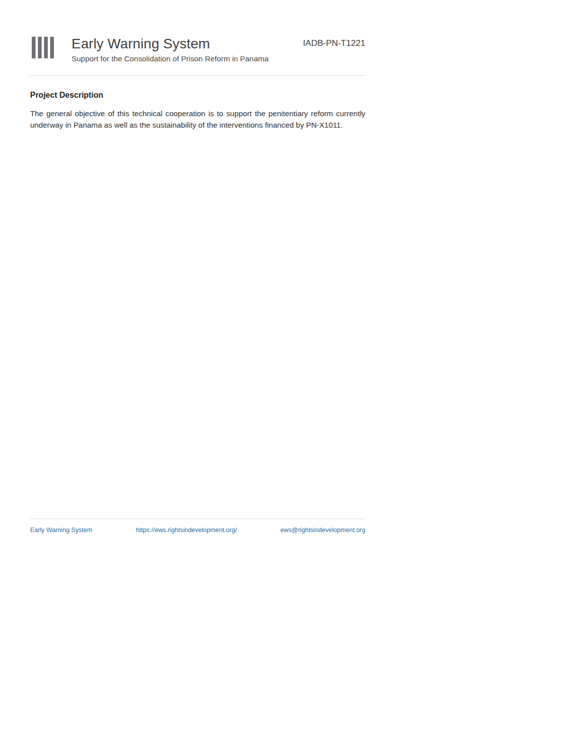Early Warning System
Support for the Consolidation of Prison Reform in Panama
IADB-PN-T1221
Project Description
The general objective of this technical cooperation is to support the penitentiary reform currently underway in Panama as well as the sustainability of the interventions financed by PN-X1011.
Early Warning System
https://ews.rightsindevelopment.org/
ews@rightsindevelopment.org